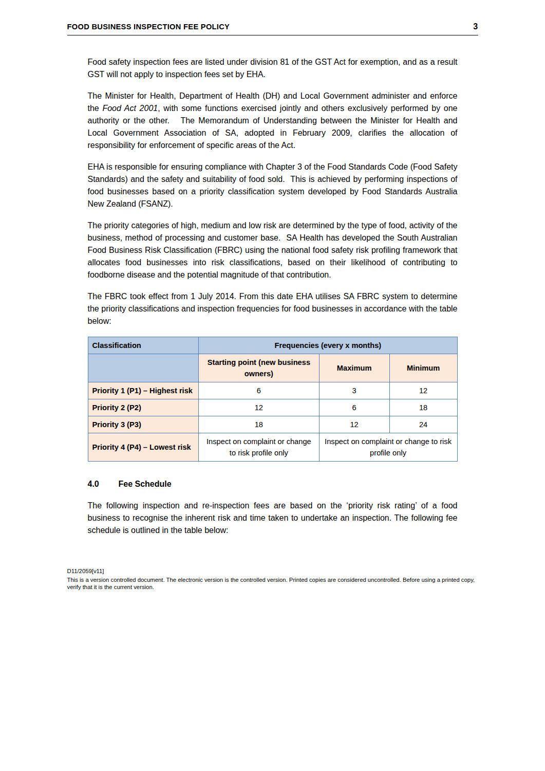Food Business Inspection Fee Policy 3
Food safety inspection fees are listed under division 81 of the GST Act for exemption, and as a result GST will not apply to inspection fees set by EHA.
The Minister for Health, Department of Health (DH) and Local Government administer and enforce the Food Act 2001, with some functions exercised jointly and others exclusively performed by one authority or the other. The Memorandum of Understanding between the Minister for Health and Local Government Association of SA, adopted in February 2009, clarifies the allocation of responsibility for enforcement of specific areas of the Act.
EHA is responsible for ensuring compliance with Chapter 3 of the Food Standards Code (Food Safety Standards) and the safety and suitability of food sold. This is achieved by performing inspections of food businesses based on a priority classification system developed by Food Standards Australia New Zealand (FSANZ).
The priority categories of high, medium and low risk are determined by the type of food, activity of the business, method of processing and customer base. SA Health has developed the South Australian Food Business Risk Classification (FBRC) using the national food safety risk profiling framework that allocates food businesses into risk classifications, based on their likelihood of contributing to foodborne disease and the potential magnitude of that contribution.
The FBRC took effect from 1 July 2014. From this date EHA utilises SA FBRC system to determine the priority classifications and inspection frequencies for food businesses in accordance with the table below:
| Classification | Frequencies (every x months) |
| --- | --- |
| | Starting point (new business owners) | Maximum | Minimum |
| Priority 1 (P1) – Highest risk | 6 | 3 | 12 |
| Priority 2 (P2) | 12 | 6 | 18 |
| Priority 3 (P3) | 18 | 12 | 24 |
| Priority 4 (P4) – Lowest risk | Inspect on complaint or change to risk profile only | Inspect on complaint or change to risk profile only |
4.0 Fee Schedule
The following inspection and re-inspection fees are based on the ‘priority risk rating’ of a food business to recognise the inherent risk and time taken to undertake an inspection. The following fee schedule is outlined in the table below:
D11/2059[v11]
This is a version controlled document. The electronic version is the controlled version. Printed copies are considered uncontrolled. Before using a printed copy, verify that it is the current version.